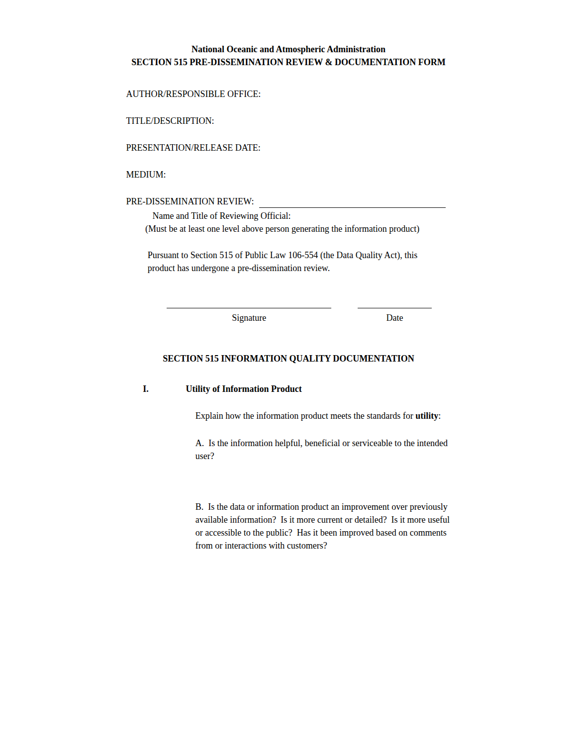National Oceanic and Atmospheric Administration SECTION 515 PRE-DISSEMINATION REVIEW & DOCUMENTATION FORM
AUTHOR/RESPONSIBLE OFFICE:
TITLE/DESCRIPTION:
PRESENTATION/RELEASE DATE:
MEDIUM:
PRE-DISSEMINATION REVIEW:
Name and Title of Reviewing Official:
(Must be at least one level above person generating the information product)
Pursuant to Section 515 of Public Law 106-554 (the Data Quality Act), this product has undergone a pre-dissemination review.
Signature Date
SECTION 515 INFORMATION QUALITY DOCUMENTATION
I. Utility of Information Product
Explain how the information product meets the standards for utility:
A. Is the information helpful, beneficial or serviceable to the intended user?
B. Is the data or information product an improvement over previously available information? Is it more current or detailed? Is it more useful or accessible to the public? Has it been improved based on comments from or interactions with customers?